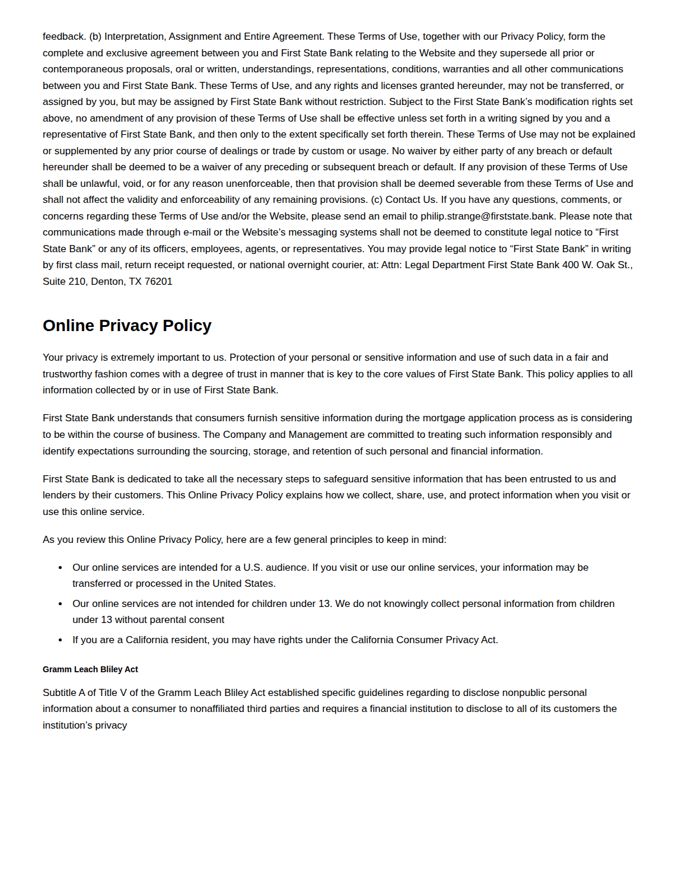feedback. (b) Interpretation, Assignment and Entire Agreement. These Terms of Use, together with our Privacy Policy, form the complete and exclusive agreement between you and First State Bank relating to the Website and they supersede all prior or contemporaneous proposals, oral or written, understandings, representations, conditions, warranties and all other communications between you and First State Bank. These Terms of Use, and any rights and licenses granted hereunder, may not be transferred, or assigned by you, but may be assigned by First State Bank without restriction. Subject to the First State Bank’s modification rights set above, no amendment of any provision of these Terms of Use shall be effective unless set forth in a writing signed by you and a representative of First State Bank, and then only to the extent specifically set forth therein. These Terms of Use may not be explained or supplemented by any prior course of dealings or trade by custom or usage. No waiver by either party of any breach or default hereunder shall be deemed to be a waiver of any preceding or subsequent breach or default. If any provision of these Terms of Use shall be unlawful, void, or for any reason unenforceable, then that provision shall be deemed severable from these Terms of Use and shall not affect the validity and enforceability of any remaining provisions. (c) Contact Us. If you have any questions, comments, or concerns regarding these Terms of Use and/or the Website, please send an email to philip.strange@firststate.bank. Please note that communications made through e-mail or the Website’s messaging systems shall not be deemed to constitute legal notice to “First State Bank” or any of its officers, employees, agents, or representatives. You may provide legal notice to “First State Bank” in writing by first class mail, return receipt requested, or national overnight courier, at: Attn: Legal Department First State Bank 400 W. Oak St., Suite 210, Denton, TX 76201
Online Privacy Policy
Your privacy is extremely important to us. Protection of your personal or sensitive information and use of such data in a fair and trustworthy fashion comes with a degree of trust in manner that is key to the core values of First State Bank. This policy applies to all information collected by or in use of First State Bank.
First State Bank understands that consumers furnish sensitive information during the mortgage application process as is considering to be within the course of business. The Company and Management are committed to treating such information responsibly and identify expectations surrounding the sourcing, storage, and retention of such personal and financial information.
First State Bank is dedicated to take all the necessary steps to safeguard sensitive information that has been entrusted to us and lenders by their customers. This Online Privacy Policy explains how we collect, share, use, and protect information when you visit or use this online service.
As you review this Online Privacy Policy, here are a few general principles to keep in mind:
Our online services are intended for a U.S. audience. If you visit or use our online services, your information may be transferred or processed in the United States.
Our online services are not intended for children under 13. We do not knowingly collect personal information from children under 13 without parental consent
If you are a California resident, you may have rights under the California Consumer Privacy Act.
Gramm Leach Bliley Act
Subtitle A of Title V of the Gramm Leach Bliley Act established specific guidelines regarding to disclose nonpublic personal information about a consumer to nonaffiliated third parties and requires a financial institution to disclose to all of its customers the institution’s privacy